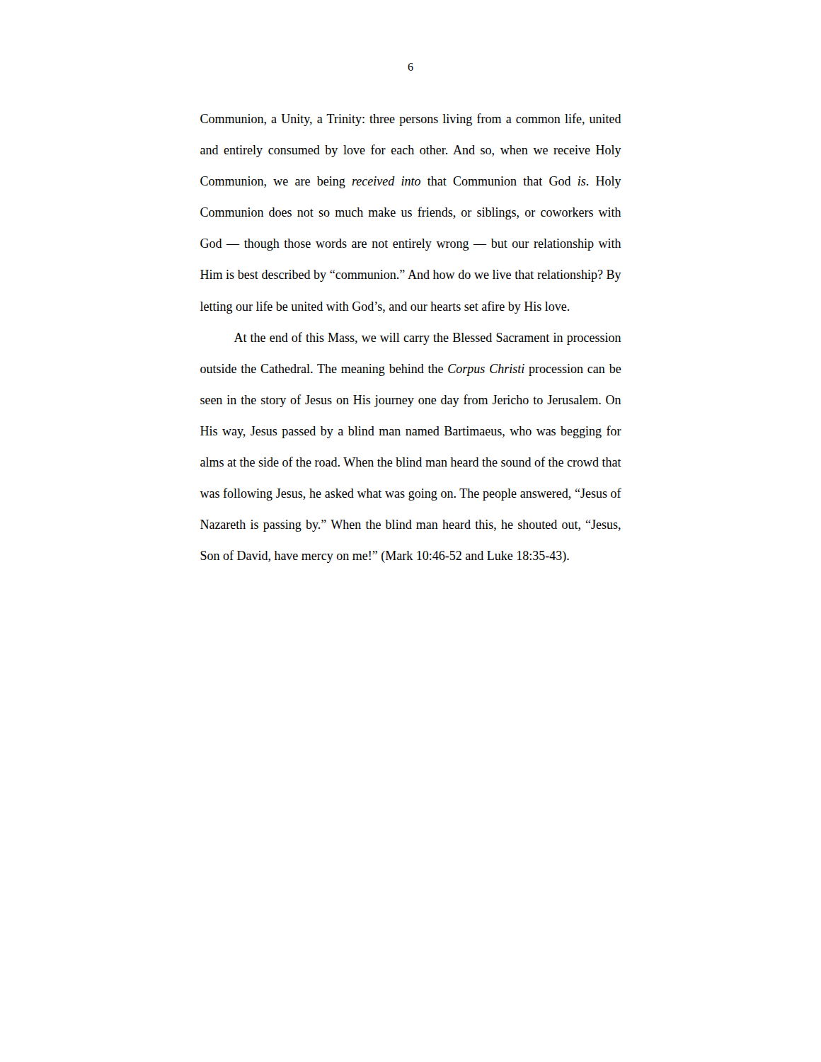6
Communion, a Unity, a Trinity: three persons living from a common life, united and entirely consumed by love for each other. And so, when we receive Holy Communion, we are being received into that Communion that God is. Holy Communion does not so much make us friends, or siblings, or coworkers with God — though those words are not entirely wrong — but our relationship with Him is best described by “communion.” And how do we live that relationship? By letting our life be united with God’s, and our hearts set afire by His love.
At the end of this Mass, we will carry the Blessed Sacrament in procession outside the Cathedral. The meaning behind the Corpus Christi procession can be seen in the story of Jesus on His journey one day from Jericho to Jerusalem. On His way, Jesus passed by a blind man named Bartimaeus, who was begging for alms at the side of the road. When the blind man heard the sound of the crowd that was following Jesus, he asked what was going on. The people answered, “Jesus of Nazareth is passing by.” When the blind man heard this, he shouted out, “Jesus, Son of David, have mercy on me!” (Mark 10:46-52 and Luke 18:35-43).